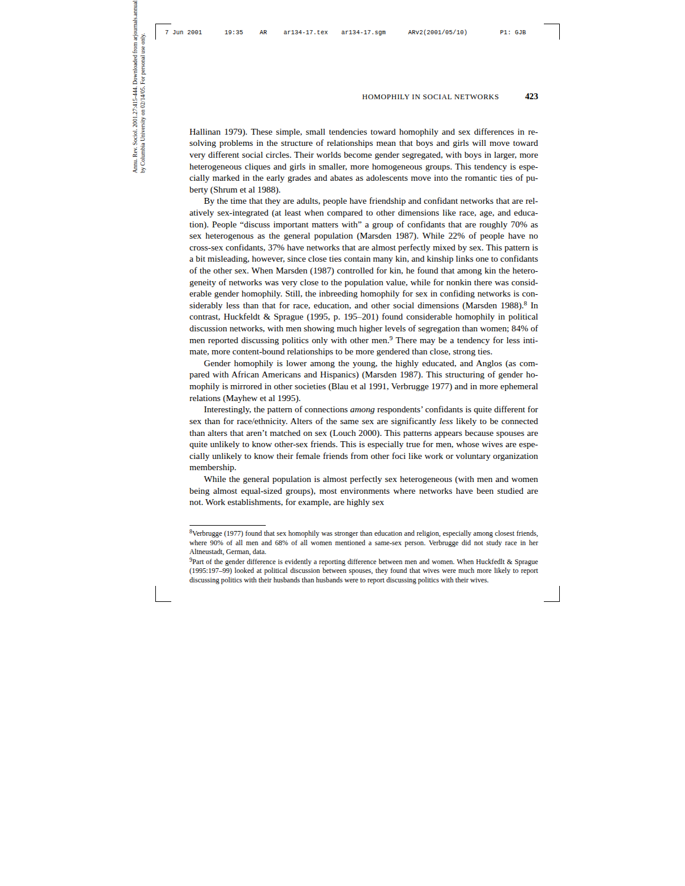7 Jun 200119:35 AR ar134-17.tex ar134-17.sgm ARv2(2001/05/10) P1: GJB
Annu. Rev. Sociol. 2001.27:415-444. Downloaded from arjournals.annualreviews.org
by Columbia University on 02/14/05. For personal use only.
HOMOPHILY IN SOCIAL NETWORKS 423
Hallinan 1979). These simple, small tendencies toward homophily and sex differences in resolving problems in the structure of relationships mean that boys and girls will move toward very different social circles. Their worlds become gender segregated, with boys in larger, more heterogeneous cliques and girls in smaller, more homogeneous groups. This tendency is especially marked in the early grades and abates as adolescents move into the romantic ties of puberty (Shrum et al 1988).
By the time that they are adults, people have friendship and confidant networks that are relatively sex-integrated (at least when compared to other dimensions like race, age, and education). People “discuss important matters with” a group of confidants that are roughly 70% as sex heterogenous as the general population (Marsden 1987). While 22% of people have no cross-sex confidants, 37% have networks that are almost perfectly mixed by sex. This pattern is a bit misleading, however, since close ties contain many kin, and kinship links one to confidants of the other sex. When Marsden (1987) controlled for kin, he found that among kin the heterogeneity of networks was very close to the population value, while for nonkin there was considerable gender homophily. Still, the inbreeding homophily for sex in confiding networks is considerably less than that for race, education, and other social dimensions (Marsden 1988).8 In contrast, Huckfeldt & Sprague (1995, p. 195–201) found considerable homophily in political discussion networks, with men showing much higher levels of segregation than women; 84% of men reported discussing politics only with other men.9 There may be a tendency for less intimate, more content-bound relationships to be more gendered than close, strong ties.
Gender homophily is lower among the young, the highly educated, and Anglos (as compared with African Americans and Hispanics) (Marsden 1987). This structuring of gender homophily is mirrored in other societies (Blau et al 1991, Verbrugge 1977) and in more ephemeral relations (Mayhew et al 1995).
Interestingly, the pattern of connections among respondents’ confidants is quite different for sex than for race/ethnicity. Alters of the same sex are significantly less likely to be connected than alters that aren’t matched on sex (Louch 2000). This patterns appears because spouses are quite unlikely to know other-sex friends. This is especially true for men, whose wives are especially unlikely to know their female friends from other foci like work or voluntary organization membership.
While the general population is almost perfectly sex heterogeneous (with men and women being almost equal-sized groups), most environments where networks have been studied are not. Work establishments, for example, are highly sex
8Verbrugge (1977) found that sex homophily was stronger than education and religion, especially among closest friends, where 90% of all men and 68% of all women mentioned a same-sex person. Verbrugge did not study race in her Altneustadt, German, data.
9Part of the gender difference is evidently a reporting difference between men and women. When Huckfedlt & Sprague (1995:197–99) looked at political discussion between spouses, they found that wives were much more likely to report discussing politics with their husbands than husbands were to report discussing politics with their wives.